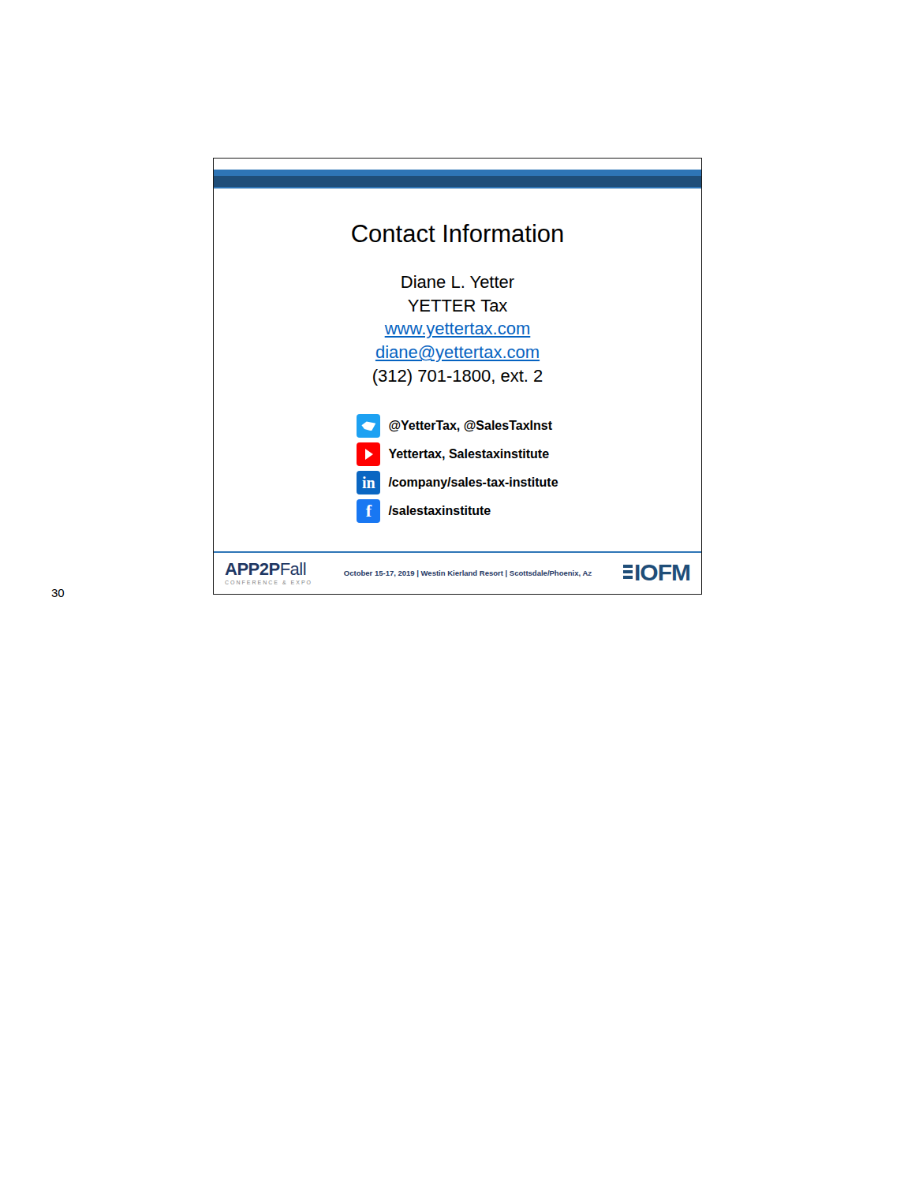Contact Information
Diane L. Yetter
YETTER Tax
www.yettertax.com
diane@yettertax.com
(312) 701-1800, ext. 2
@YetterTax, @SalesTaxInst
Yettertax, Salestaxinstitute
in
/company/sales-tax-institute
f
/salestaxinstitute
APP2PFall
CONFERENCE & EXPO
October 15-17, 2019 | Westin Kierland Resort | Scottsdale/Phoenix, AZ
IOFM
30